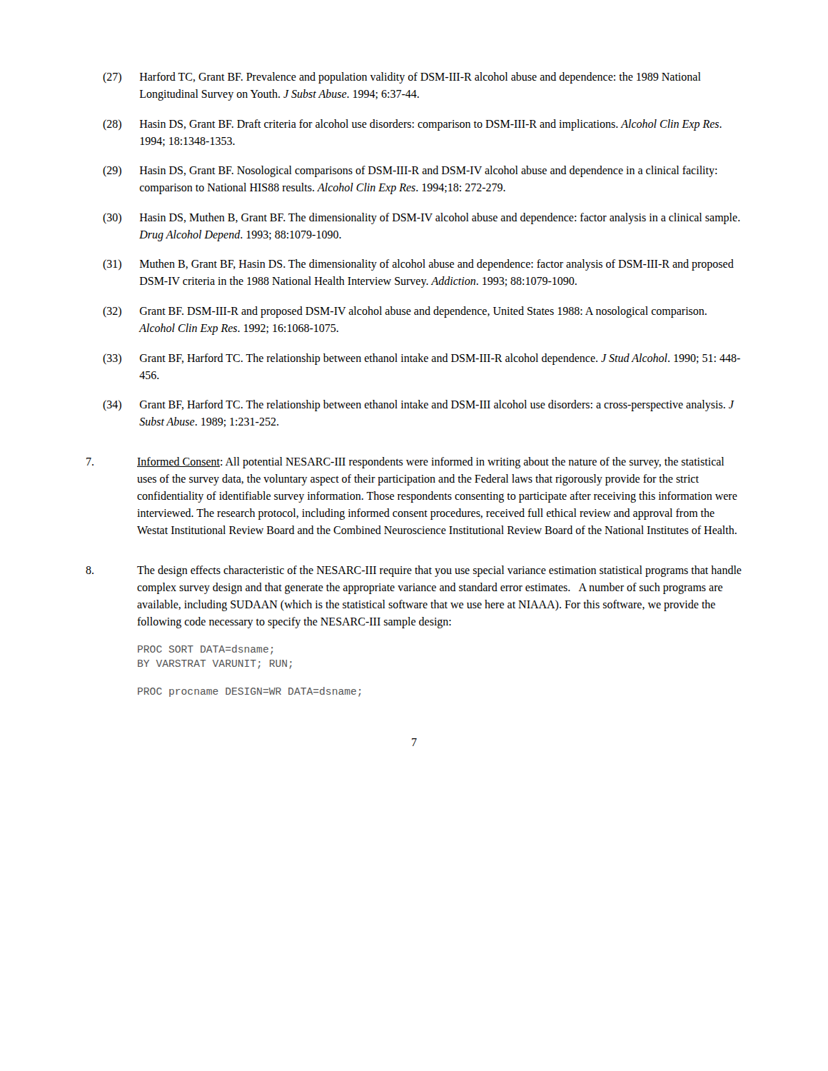(27) Harford TC, Grant BF. Prevalence and population validity of DSM-III-R alcohol abuse and dependence: the 1989 National Longitudinal Survey on Youth. J Subst Abuse. 1994; 6:37-44.
(28) Hasin DS, Grant BF. Draft criteria for alcohol use disorders: comparison to DSM-III-R and implications. Alcohol Clin Exp Res. 1994; 18:1348-1353.
(29) Hasin DS, Grant BF. Nosological comparisons of DSM-III-R and DSM-IV alcohol abuse and dependence in a clinical facility: comparison to National HIS88 results. Alcohol Clin Exp Res. 1994;18: 272-279.
(30) Hasin DS, Muthen B, Grant BF. The dimensionality of DSM-IV alcohol abuse and dependence: factor analysis in a clinical sample. Drug Alcohol Depend. 1993; 88:1079-1090.
(31) Muthen B, Grant BF, Hasin DS. The dimensionality of alcohol abuse and dependence: factor analysis of DSM-III-R and proposed DSM-IV criteria in the 1988 National Health Interview Survey. Addiction. 1993; 88:1079-1090.
(32) Grant BF. DSM-III-R and proposed DSM-IV alcohol abuse and dependence, United States 1988: A nosological comparison. Alcohol Clin Exp Res. 1992; 16:1068-1075.
(33) Grant BF, Harford TC. The relationship between ethanol intake and DSM-III-R alcohol dependence. J Stud Alcohol. 1990; 51: 448-456.
(34) Grant BF, Harford TC. The relationship between ethanol intake and DSM-III alcohol use disorders: a cross-perspective analysis. J Subst Abuse. 1989; 1:231-252.
7.
Informed Consent: All potential NESARC-III respondents were informed in writing about the nature of the survey, the statistical uses of the survey data, the voluntary aspect of their participation and the Federal laws that rigorously provide for the strict confidentiality of identifiable survey information. Those respondents consenting to participate after receiving this information were interviewed. The research protocol, including informed consent procedures, received full ethical review and approval from the Westat Institutional Review Board and the Combined Neuroscience Institutional Review Board of the National Institutes of Health.
8.
The design effects characteristic of the NESARC-III require that you use special variance estimation statistical programs that handle complex survey design and that generate the appropriate variance and standard error estimates. A number of such programs are available, including SUDAAN (which is the statistical software that we use here at NIAAA). For this software, we provide the following code necessary to specify the NESARC-III sample design:
PROC SORT DATA=dsname;
BY VARSTRAT VARUNIT; RUN;

PROC procname DESIGN=WR DATA=dsname;
7